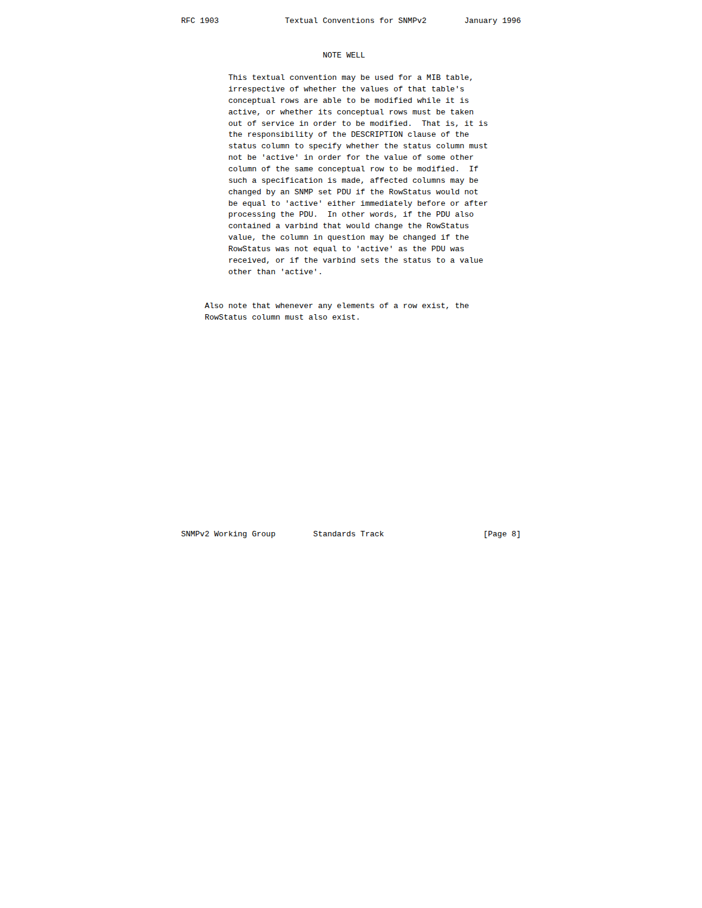RFC 1903              Textual Conventions for SNMPv2        January 1996


                              NOTE WELL

          This textual convention may be used for a MIB table,
          irrespective of whether the values of that table's
          conceptual rows are able to be modified while it is
          active, or whether its conceptual rows must be taken
          out of service in order to be modified.  That is, it is
          the responsibility of the DESCRIPTION clause of the
          status column to specify whether the status column must
          not be 'active' in order for the value of some other
          column of the same conceptual row to be modified.  If
          such a specification is made, affected columns may be
          changed by an SNMP set PDU if the RowStatus would not
          be equal to 'active' either immediately before or after
          processing the PDU.  In other words, if the PDU also
          contained a varbind that would change the RowStatus
          value, the column in question may be changed if the
          RowStatus was not equal to 'active' as the PDU was
          received, or if the varbind sets the status to a value
          other than 'active'.


     Also note that whenever any elements of a row exist, the
     RowStatus column must also exist.


















SNMPv2 Working Group        Standards Track                     [Page 8]